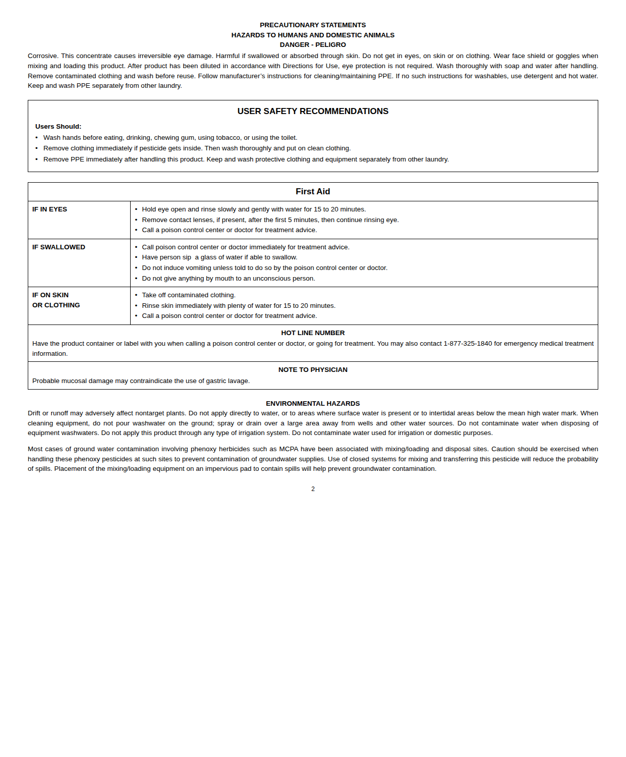Precautionary Statements
Hazards to Humans and Domestic Animals
Danger - Peligro
Corrosive. This concentrate causes irreversible eye damage. Harmful if swallowed or absorbed through skin. Do not get in eyes, on skin or on clothing. Wear face shield or goggles when mixing and loading this product. After product has been diluted in accordance with Directions for Use, eye protection is not required. Wash thoroughly with soap and water after handling. Remove contaminated clothing and wash before reuse. Follow manufacturer’s instructions for cleaning/maintaining PPE. If no such instructions for washables, use detergent and hot water. Keep and wash PPE separately from other laundry.
User Safety Recommendations
Users Should:
Wash hands before eating, drinking, chewing gum, using tobacco, or using the toilet.
Remove clothing immediately if pesticide gets inside. Then wash thoroughly and put on clean clothing.
Remove PPE immediately after handling this product. Keep and wash protective clothing and equipment separately from other laundry.
| First Aid |
| --- |
| IF IN EYES | Hold eye open and rinse slowly and gently with water for 15 to 20 minutes. Remove contact lenses, if present, after the first 5 minutes, then continue rinsing eye. Call a poison control center or doctor for treatment advice. |
| IF SWALLOWED | Call poison control center or doctor immediately for treatment advice. Have person sip a glass of water if able to swallow. Do not induce vomiting unless told to do so by the poison control center or doctor. Do not give anything by mouth to an unconscious person. |
| IF ON SKIN OR CLOTHING | Take off contaminated clothing. Rinse skin immediately with plenty of water for 15 to 20 minutes. Call a poison control center or doctor for treatment advice. |
| HOT LINE NUMBER |
| Have the product container or label with you when calling a poison control center or doctor, or going for treatment. You may also contact 1-877-325-1840 for emergency medical treatment information. |
| NOTE TO PHYSICIAN |
| Probable mucosal damage may contraindicate the use of gastric lavage. |
Environmental Hazards
Drift or runoff may adversely affect nontarget plants. Do not apply directly to water, or to areas where surface water is present or to intertidal areas below the mean high water mark. When cleaning equipment, do not pour washwater on the ground; spray or drain over a large area away from wells and other water sources. Do not contaminate water when disposing of equipment washwaters. Do not apply this product through any type of irrigation system. Do not contaminate water used for irrigation or domestic purposes.
Most cases of ground water contamination involving phenoxy herbicides such as MCPA have been associated with mixing/loading and disposal sites. Caution should be exercised when handling these phenoxy pesticides at such sites to prevent contamination of groundwater supplies. Use of closed systems for mixing and transferring this pesticide will reduce the probability of spills. Placement of the mixing/loading equipment on an impervious pad to contain spills will help prevent groundwater contamination.
2